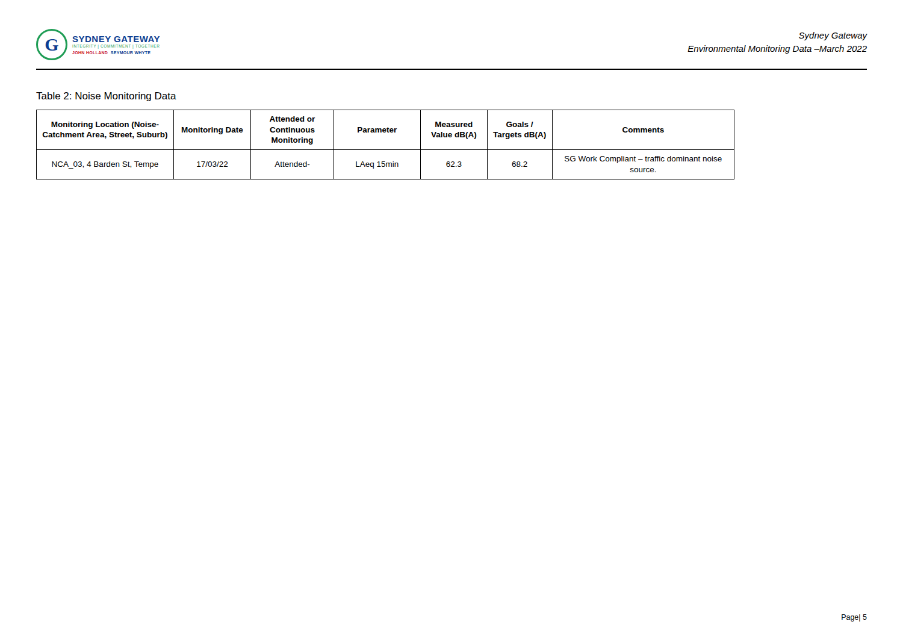G
SYDNEY GATEWAY
INTEGRITY | COMMITMENT | TOGETHER
JOHN HOLLAND SEYMOUR WHYTE
Sydney Gateway
Environmental Monitoring Data –March 2022
Table 2: Noise Monitoring Data
| Monitoring Location (Noise-Catchment Area, Street, Suburb) | Monitoring Date | Attended or Continuous Monitoring | Parameter | Measured Value dB(A) | Goals / Targets dB(A) | Comments |
| --- | --- | --- | --- | --- | --- | --- |
| NCA_03, 4 Barden St, Tempe | 17/03/22 | Attended- | LAeq 15min | 62.3 | 68.2 | SG Work Compliant – traffic dominant noise source. |
Page| 5